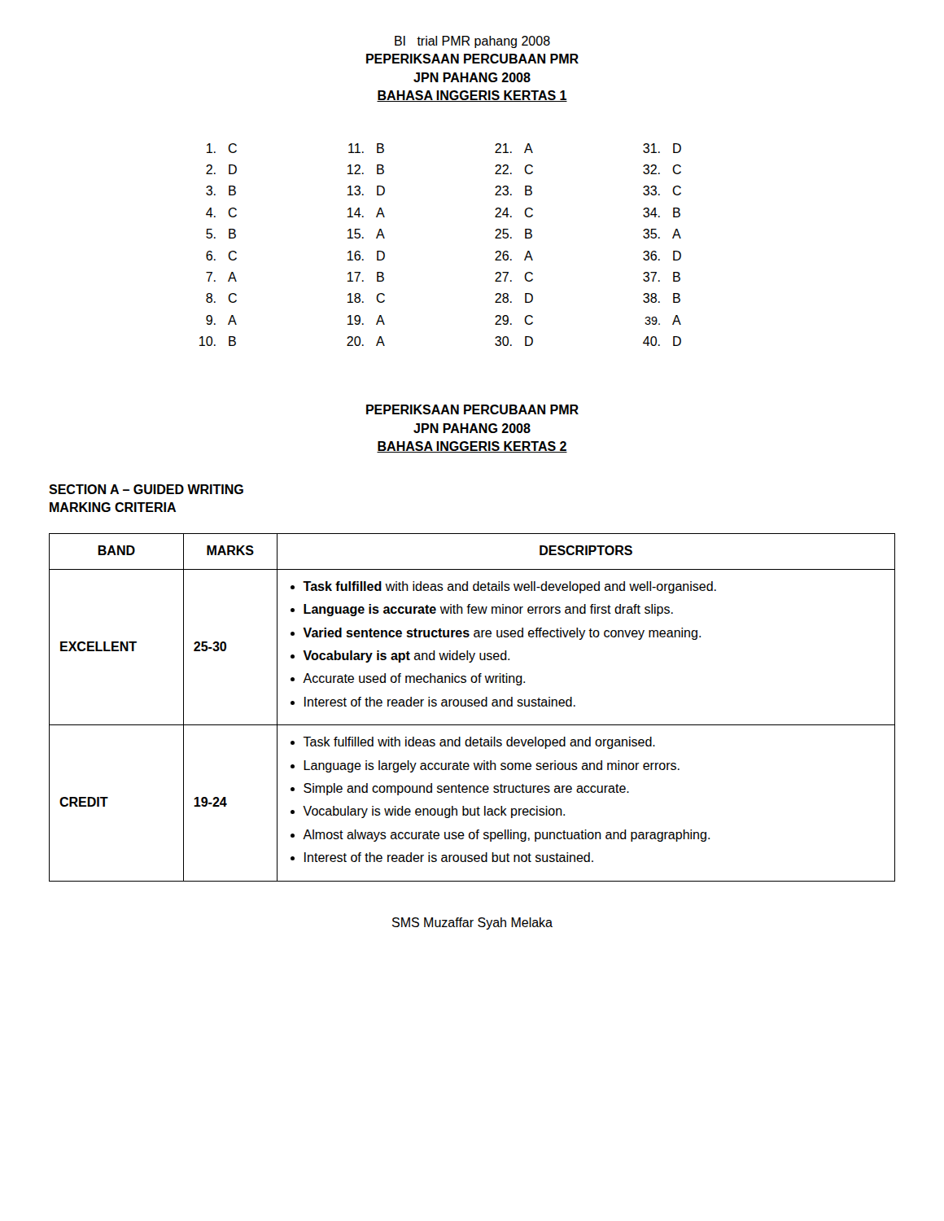BI trial PMR pahang 2008
PEPERIKSAAN PERCUBAAN PMR
JPN PAHANG 2008
BAHASA INGGERIS KERTAS 1
| 1. | C | 11. | B | 21. | A | 31. | D |
| 2. | D | 12. | B | 22. | C | 32. | C |
| 3. | B | 13. | D | 23. | B | 33. | C |
| 4. | C | 14. | A | 24. | C | 34. | B |
| 5. | B | 15. | A | 25. | B | 35. | A |
| 6. | C | 16. | D | 26. | A | 36. | D |
| 7. | A | 17. | B | 27. | C | 37. | B |
| 8. | C | 18. | C | 28. | D | 38. | B |
| 9. | A | 19. | A | 29. | C | 39. | A |
| 10. | B | 20. | A | 30. | D | 40. | D |
PEPERIKSAAN PERCUBAAN PMR
JPN PAHANG 2008
BAHASA INGGERIS KERTAS 2
SECTION A – GUIDED WRITING
MARKING CRITERIA
| BAND | MARKS | DESCRIPTORS |
| --- | --- | --- |
| EXCELLENT | 25-30 | Task fulfilled with ideas and details well-developed and well-organised. Language is accurate with few minor errors and first draft slips. Varied sentence structures are used effectively to convey meaning. Vocabulary is apt and widely used. Accurate used of mechanics of writing. Interest of the reader is aroused and sustained. |
| CREDIT | 19-24 | Task fulfilled with ideas and details developed and organised. Language is largely accurate with some serious and minor errors. Simple and compound sentence structures are accurate. Vocabulary is wide enough but lack precision. Almost always accurate use of spelling, punctuation and paragraphing. Interest of the reader is aroused but not sustained. |
SMS Muzaffar Syah Melaka